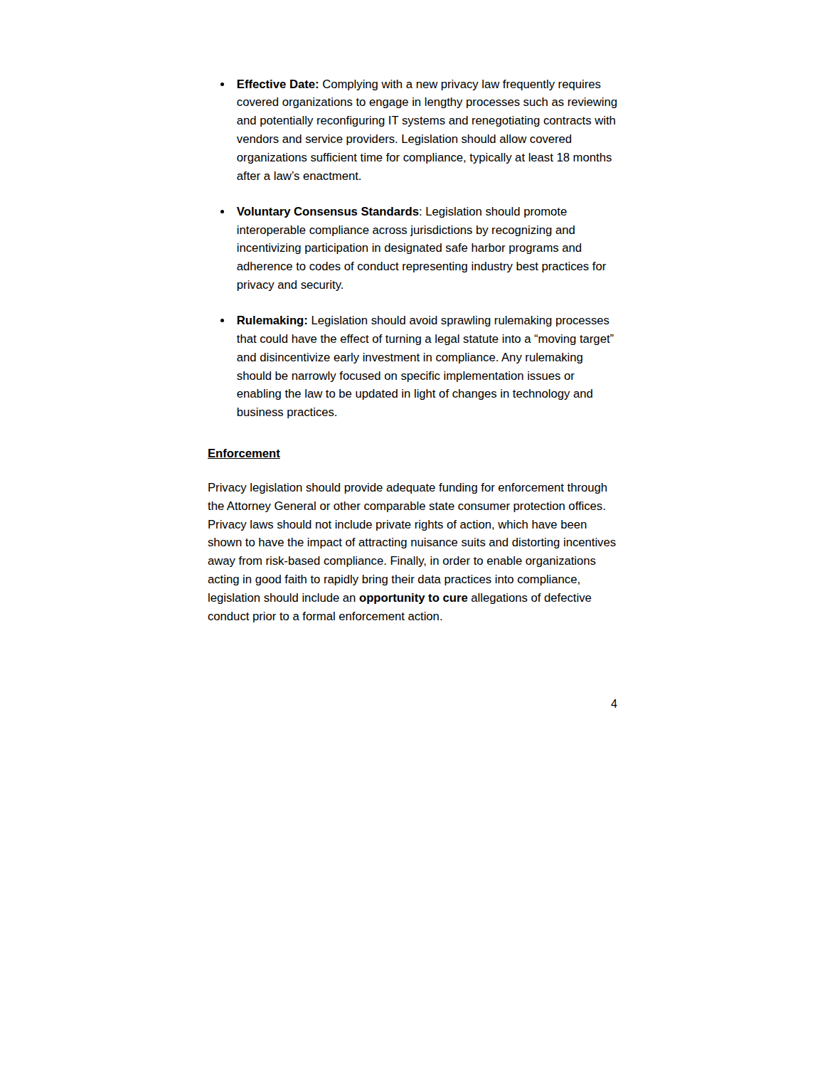Effective Date: Complying with a new privacy law frequently requires covered organizations to engage in lengthy processes such as reviewing and potentially reconfiguring IT systems and renegotiating contracts with vendors and service providers. Legislation should allow covered organizations sufficient time for compliance, typically at least 18 months after a law’s enactment.
Voluntary Consensus Standards: Legislation should promote interoperable compliance across jurisdictions by recognizing and incentivizing participation in designated safe harbor programs and adherence to codes of conduct representing industry best practices for privacy and security.
Rulemaking: Legislation should avoid sprawling rulemaking processes that could have the effect of turning a legal statute into a “moving target” and disincentivize early investment in compliance. Any rulemaking should be narrowly focused on specific implementation issues or enabling the law to be updated in light of changes in technology and business practices.
Enforcement
Privacy legislation should provide adequate funding for enforcement through the Attorney General or other comparable state consumer protection offices. Privacy laws should not include private rights of action, which have been shown to have the impact of attracting nuisance suits and distorting incentives away from risk-based compliance. Finally, in order to enable organizations acting in good faith to rapidly bring their data practices into compliance, legislation should include an opportunity to cure allegations of defective conduct prior to a formal enforcement action.
4